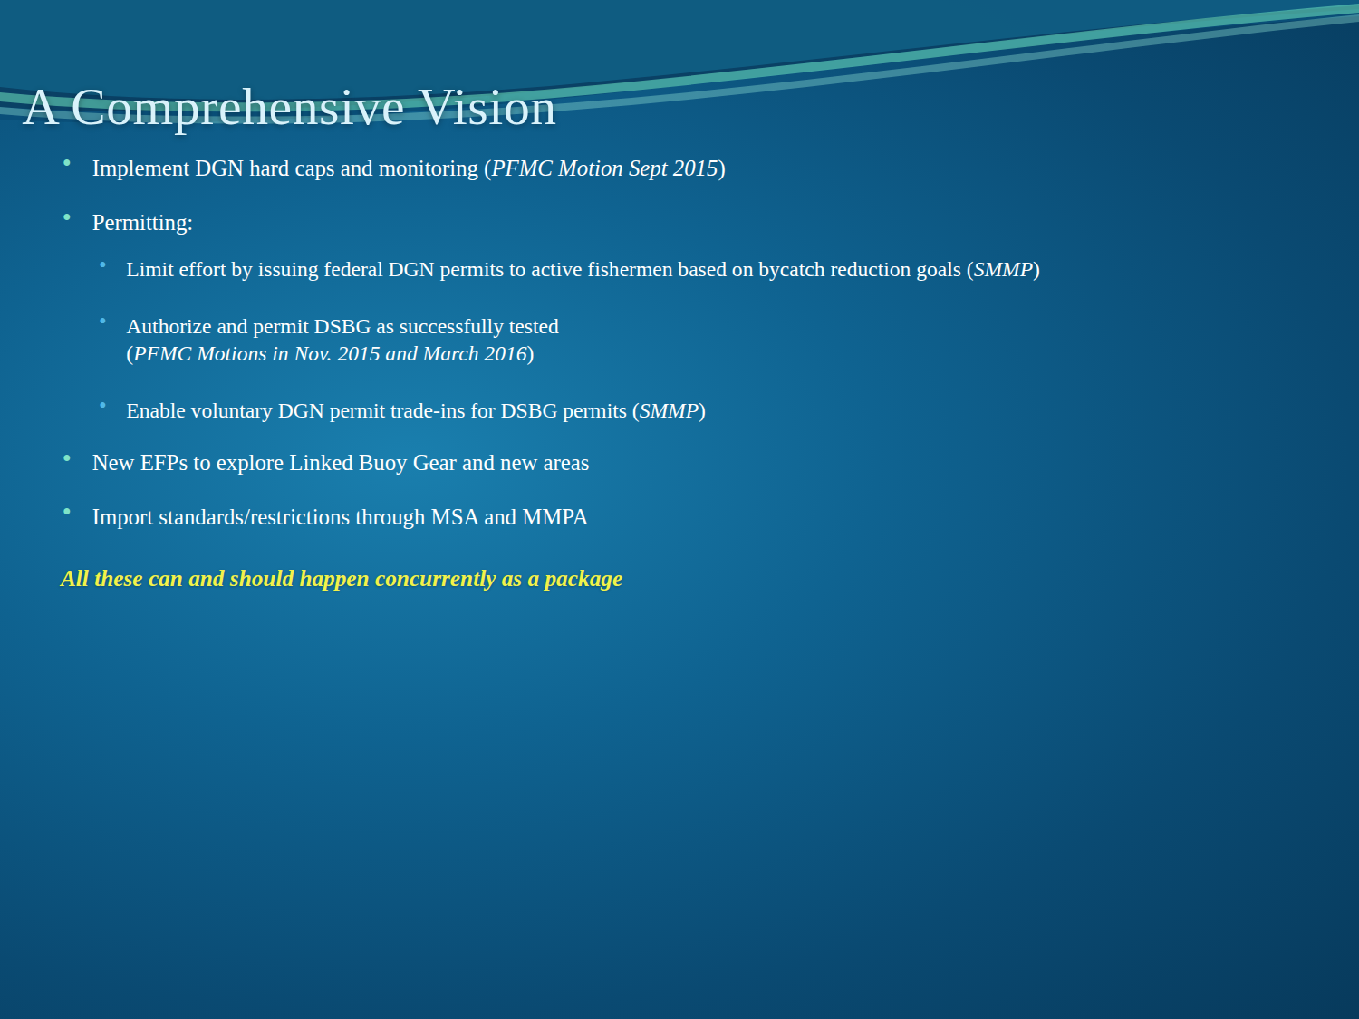A Comprehensive Vision
Implement DGN hard caps and monitoring (PFMC Motion Sept 2015)
Permitting:
Limit effort by issuing federal DGN permits to active fishermen based on bycatch reduction goals (SMMP)
Authorize and permit DSBG as successfully tested
(PFMC Motions in Nov. 2015 and March 2016)
Enable voluntary DGN permit trade-ins for DSBG permits (SMMP)
New EFPs to explore Linked Buoy Gear and new areas
Import standards/restrictions through MSA and MMPA
All these can and should happen concurrently as a package